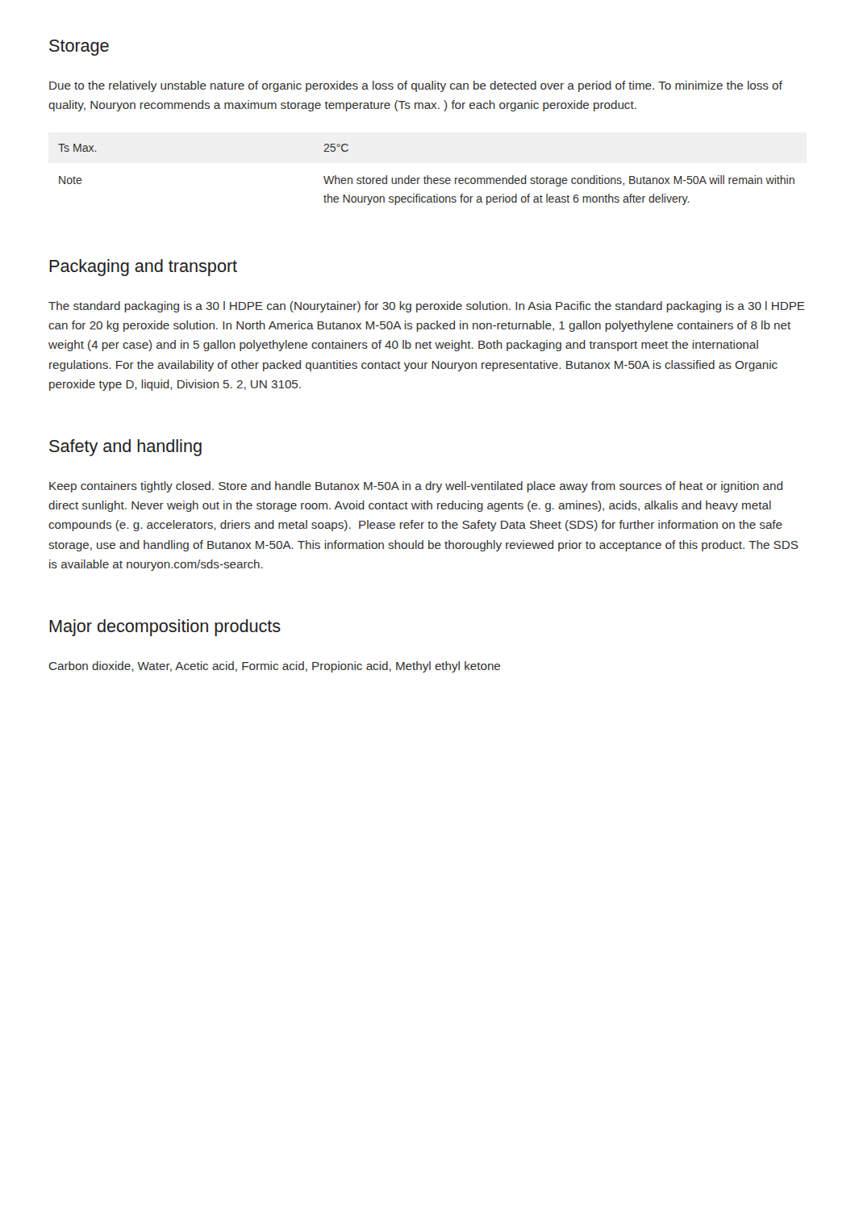Storage
Due to the relatively unstable nature of organic peroxides a loss of quality can be detected over a period of time. To minimize the loss of quality, Nouryon recommends a maximum storage temperature (Ts max. ) for each organic peroxide product.
| Ts Max. | 25°C |
| Note | When stored under these recommended storage conditions, Butanox M-50A will remain within the Nouryon specifications for a period of at least 6 months after delivery. |
Packaging and transport
The standard packaging is a 30 l HDPE can (Nourytainer) for 30 kg peroxide solution. In Asia Pacific the standard packaging is a 30 l HDPE can for 20 kg peroxide solution. In North America Butanox M-50A is packed in non-returnable, 1 gallon polyethylene containers of 8 lb net weight (4 per case) and in 5 gallon polyethylene containers of 40 lb net weight. Both packaging and transport meet the international regulations. For the availability of other packed quantities contact your Nouryon representative. Butanox M-50A is classified as Organic peroxide type D, liquid, Division 5. 2, UN 3105.
Safety and handling
Keep containers tightly closed. Store and handle Butanox M-50A in a dry well-ventilated place away from sources of heat or ignition and direct sunlight. Never weigh out in the storage room. Avoid contact with reducing agents (e. g. amines), acids, alkalis and heavy metal compounds (e. g. accelerators, driers and metal soaps). Please refer to the Safety Data Sheet (SDS) for further information on the safe storage, use and handling of Butanox M-50A. This information should be thoroughly reviewed prior to acceptance of this product. The SDS is available at nouryon.com/sds-search.
Major decomposition products
Carbon dioxide, Water, Acetic acid, Formic acid, Propionic acid, Methyl ethyl ketone